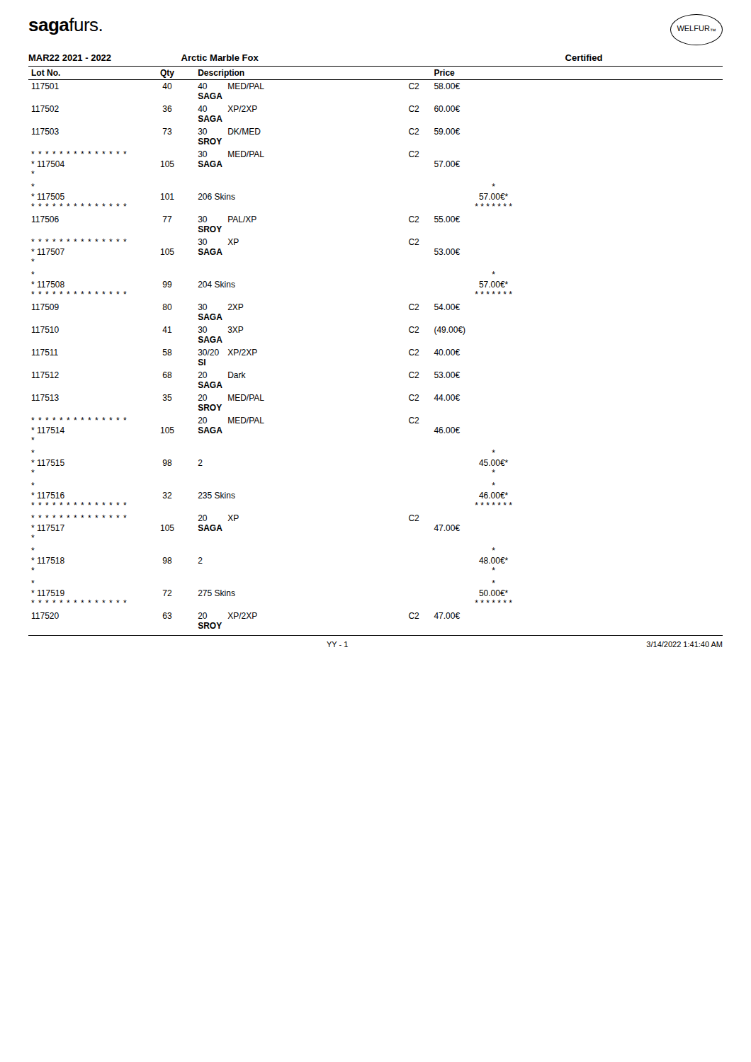saga furs.
WELFUR™
MAR22 2021 - 2022
Arctic Marble Fox
Certified
| Lot No. | Qty | Description | Price | |
| --- | --- | --- | --- | --- |
| 117501 | 40 | 40 MED/PAL C2 SAGA | 58.00€ | |
| 117502 | 36 | 40 XP/2XP C2 SAGA | 60.00€ | |
| 117503 | 73 | 30 DK/MED C2 SROY | 59.00€ | |
| * * * * * * * * * * * * * * * 117504 * | 105 | 30 MED/PAL C2 SAGA | 57.00€ | |
| * * 117505 * * * * * * * * * * * * * * | 101 | 206 Skins | * 57.00€* * * * * * * * | |
| 117506 | 77 | 30 PAL/XP C2 SROY | 55.00€ | |
| * * * * * * * * * * * * * * * 117507 * | 105 | 30 XP C2 SAGA | 53.00€ | |
| * * 117508 * * * * * * * * * * * * * * | 99 | 204 Skins | * 57.00€* * * * * * * * | |
| 117509 | 80 | 30 2XP C2 SAGA | 54.00€ | |
| 117510 | 41 | 30 3XP C2 SAGA | (49.00€) | |
| 117511 | 58 | 30/20 XP/2XP C2 SI | 40.00€ | |
| 117512 | 68 | 20 Dark C2 SAGA | 53.00€ | |
| 117513 | 35 | 20 MED/PAL C2 SROY | 44.00€ | |
| * * * * * * * * * * * * * * * 117514 * | 105 | 20 MED/PAL C2 SAGA | 46.00€ | |
| * * 117515 * | 98 | 2 | * 45.00€* * | |
| * * 117516 * * * * * * * * * * * * * * | 32 | 235 Skins | * 46.00€* * * * * * * * | |
| * * * * * * * * * * * * * * * 117517 * | 105 | 20 XP C2 SAGA | 47.00€ | |
| * * 117518 * | 98 | 2 | * 48.00€* * | |
| * * 117519 * * * * * * * * * * * * * * | 72 | 275 Skins | * 50.00€* * * * * * * * | |
| 117520 | 63 | 20 XP/2XP C2 SROY | 47.00€ | |
YY - 1
3/14/2022 1:41:40 AM